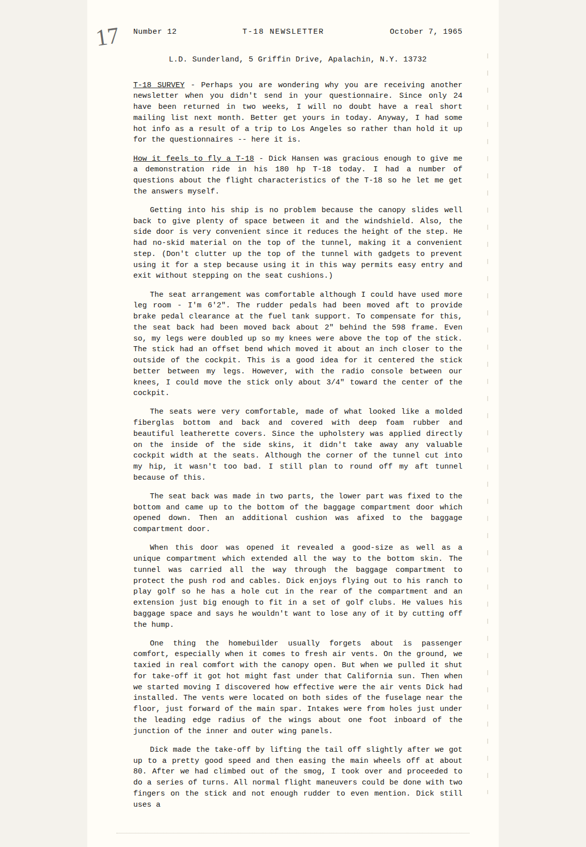17
Number 12 T-18 NEWSLETTER October 7, 1965
L.D. Sunderland, 5 Griffin Drive, Apalachin, N.Y. 13732
T-18 SURVEY - Perhaps you are wondering why you are receiving another newsletter when you didn't send in your questionnaire. Since only 24 have been returned in two weeks, I will no doubt have a real short mailing list next month. Better get yours in today. Anyway, I had some hot info as a result of a trip to Los Angeles so rather than hold it up for the questionnaires -- here it is.
How it feels to fly a T-18 - Dick Hansen was gracious enough to give me a demonstration ride in his 180 hp T-18 today. I had a number of questions about the flight characteristics of the T-18 so he let me get the answers myself.
Getting into his ship is no problem because the canopy slides well back to give plenty of space between it and the windshield. Also, the side door is very convenient since it reduces the height of the step. He had no-skid material on the top of the tunnel, making it a convenient step. (Don't clutter up the top of the tunnel with gadgets to prevent using it for a step because using it in this way permits easy entry and exit without stepping on the seat cushions.)
The seat arrangement was comfortable although I could have used more leg room - I'm 6'2". The rudder pedals had been moved aft to provide brake pedal clearance at the fuel tank support. To compensate for this, the seat back had been moved back about 2" behind the 598 frame. Even so, my legs were doubled up so my knees were above the top of the stick. The stick had an offset bend which moved it about an inch closer to the outside of the cockpit. This is a good idea for it centered the stick better between my legs. However, with the radio console between our knees, I could move the stick only about 3/4" toward the center of the cockpit.
The seats were very comfortable, made of what looked like a molded fiberglas bottom and back and covered with deep foam rubber and beautiful leatherette covers. Since the upholstery was applied directly on the inside of the side skins, it didn't take away any valuable cockpit width at the seats. Although the corner of the tunnel cut into my hip, it wasn't too bad. I still plan to round off my aft tunnel because of this.
The seat back was made in two parts, the lower part was fixed to the bottom and came up to the bottom of the baggage compartment door which opened down. Then an additional cushion was afixed to the baggage compartment door.
When this door was opened it revealed a good-size as well as a unique compartment which extended all the way to the bottom skin. The tunnel was carried all the way through the baggage compartment to protect the push rod and cables. Dick enjoys flying out to his ranch to play golf so he has a hole cut in the rear of the compartment and an extension just big enough to fit in a set of golf clubs. He values his baggage space and says he wouldn't want to lose any of it by cutting off the hump.
One thing the homebuilder usually forgets about is passenger comfort, especially when it comes to fresh air vents. On the ground, we taxied in real comfort with the canopy open. But when we pulled it shut for take-off it got hot might fast under that California sun. Then when we started moving I discovered how effective were the air vents Dick had installed. The vents were located on both sides of the fuselage near the floor, just forward of the main spar. Intakes were from holes just under the leading edge radius of the wings about one foot inboard of the junction of the inner and outer wing panels.
Dick made the take-off by lifting the tail off slightly after we got up to a pretty good speed and then easing the main wheels off at about 80. After we had climbed out of the smog, I took over and proceeded to do a series of turns. All normal flight maneuvers could be done with two fingers on the stick and not enough rudder to even mention. Dick still uses a